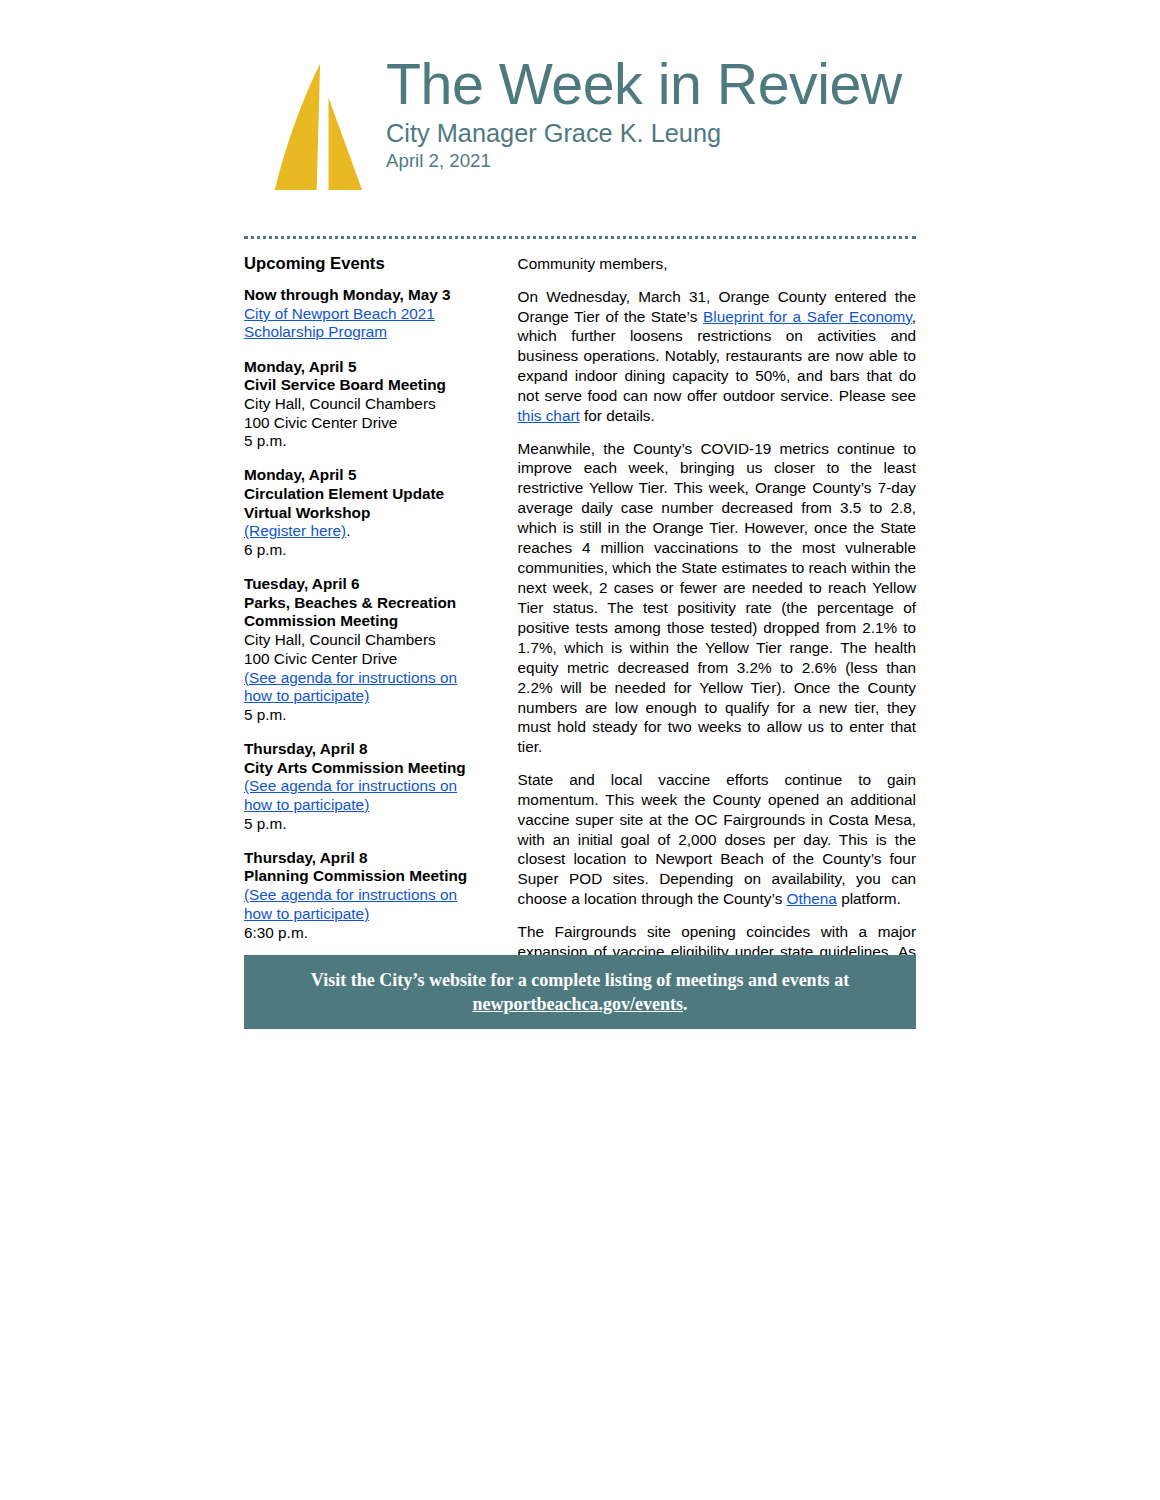The Week in Review
City Manager Grace K. Leung
April 2, 2021
Upcoming Events
Now through Monday, May 3
City of Newport Beach 2021 Scholarship Program
Monday, April 5
Civil Service Board Meeting
City Hall, Council Chambers
100 Civic Center Drive
5 p.m.
Monday, April 5
Circulation Element Update Virtual Workshop
(Register here).
6 p.m.
Tuesday, April 6
Parks, Beaches & Recreation Commission Meeting
City Hall, Council Chambers
100 Civic Center Drive
(See agenda for instructions on how to participate)
5 p.m.
Thursday, April 8
City Arts Commission Meeting
(See agenda for instructions on how to participate)
5 p.m.
Thursday, April 8
Planning Commission Meeting
(See agenda for instructions on how to participate)
6:30 p.m.
Community members,
On Wednesday, March 31, Orange County entered the Orange Tier of the State’s Blueprint for a Safer Economy, which further loosens restrictions on activities and business operations. Notably, restaurants are now able to expand indoor dining capacity to 50%, and bars that do not serve food can now offer outdoor service. Please see this chart for details.
Meanwhile, the County’s COVID-19 metrics continue to improve each week, bringing us closer to the least restrictive Yellow Tier. This week, Orange County’s 7-day average daily case number decreased from 3.5 to 2.8, which is still in the Orange Tier. However, once the State reaches 4 million vaccinations to the most vulnerable communities, which the State estimates to reach within the next week, 2 cases or fewer are needed to reach Yellow Tier status. The test positivity rate (the percentage of positive tests among those tested) dropped from 2.1% to 1.7%, which is within the Yellow Tier range. The health equity metric decreased from 3.2% to 2.6% (less than 2.2% will be needed for Yellow Tier). Once the County numbers are low enough to qualify for a new tier, they must hold steady for two weeks to allow us to enter that tier.
State and local vaccine efforts continue to gain momentum. This week the County opened an additional vaccine super site at the OC Fairgrounds in Costa Mesa, with an initial goal of 2,000 doses per day. This is the closest location to Newport Beach of the County’s four Super POD sites. Depending on availability, you can choose a location through the County’s Othena platform.
The Fairgrounds site opening coincides with a major expansion of vaccine eligibility under state guidelines. As of April 1, all those 50 and older are eligible to be vaccinated, and beginning April 15, eligibility will expand to all those 16 and older.
Visit the City’s website for a complete listing of meetings and events at
newportbeachca.gov/events.